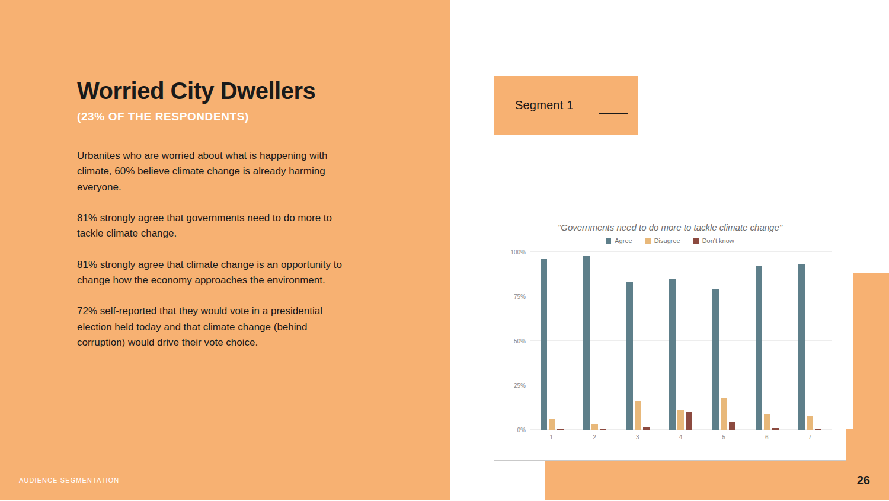Segment 1
Worried City Dwellers
(23% OF THE RESPONDENTS)
Urbanites who are worried about what is happening with climate, 60% believe climate change is already harming everyone.
81% strongly agree that governments need to do more to tackle climate change.
81% strongly agree that climate change is an opportunity to change how the economy approaches the environment.
72% self-reported that they would vote in a presidential election held today and that climate change (behind corruption) would drive their vote choice.
AUDIENCE SEGMENTATION
26
"Governments need to do more to tackle climate change"
Agree
Disagree
Don't know
100%
75%
50%
25%
0%
1234567